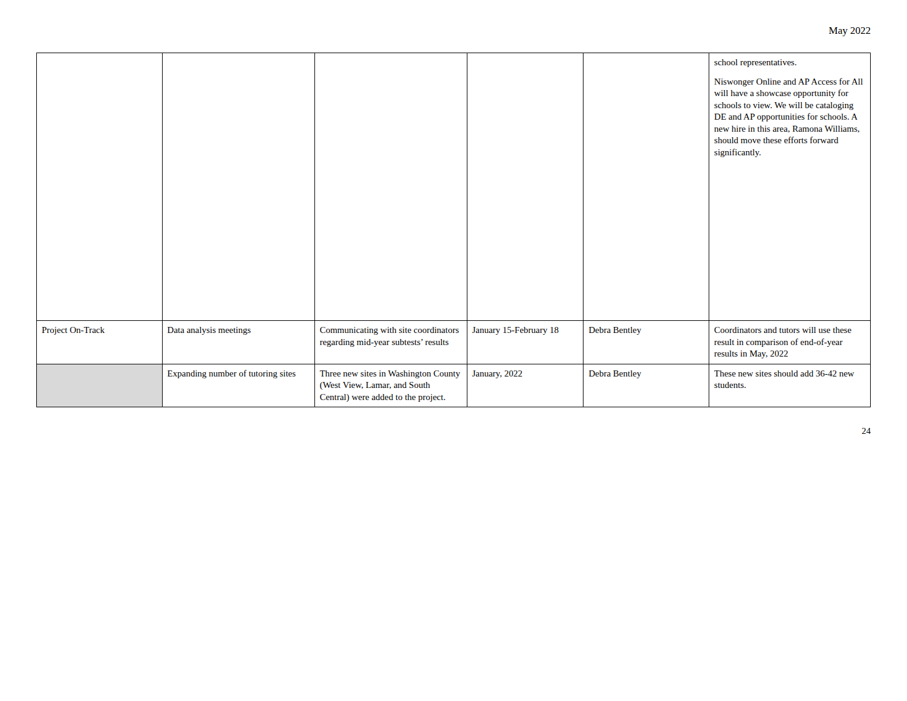May 2022
| | | | | | school representatives. Niswonger Online and AP Access for All will have a showcase opportunity for schools to view. We will be cataloging DE and AP opportunities for schools. A new hire in this area, Ramona Williams, should move these efforts forward significantly. |
| Project On-Track | Data analysis meetings | Communicating with site coordinators regarding mid-year subtests’ results | January 15-February 18 | Debra Bentley | Coordinators and tutors will use these result in comparison of end-of-year results in May, 2022 |
| | Expanding number of tutoring sites | Three new sites in Washington County (West View, Lamar, and South Central) were added to the project. | January, 2022 | Debra Bentley | These new sites should add 36-42 new students. |
24